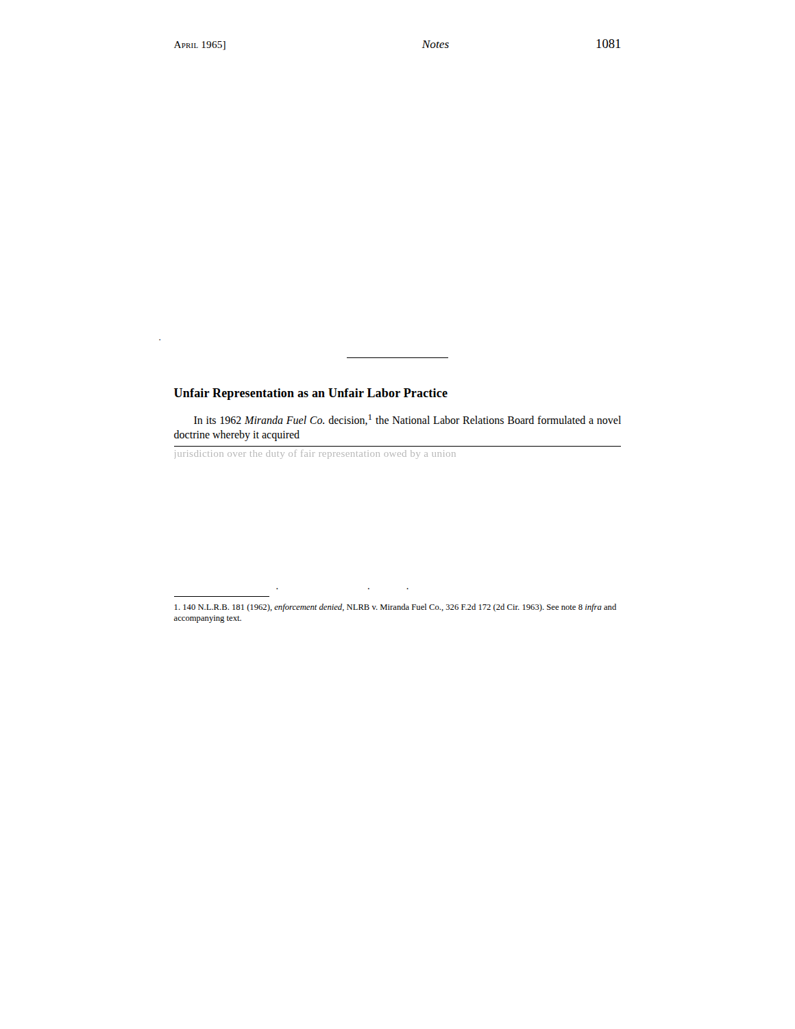April 1965]
Notes
1081
.
Unfair Representation as an Unfair Labor Practice
In its 1962 Miranda Fuel Co. decision,1 the National Labor Relations Board formulated a novel doctrine whereby it acquired
jurisdiction over the duty of fair representation owed by a union
...
1. 140 N.L.R.B. 181 (1962), enforcement denied, NLRB v. Miranda Fuel Co., 326 F.2d 172 (2d Cir. 1963). See note 8 infra and accompanying text.